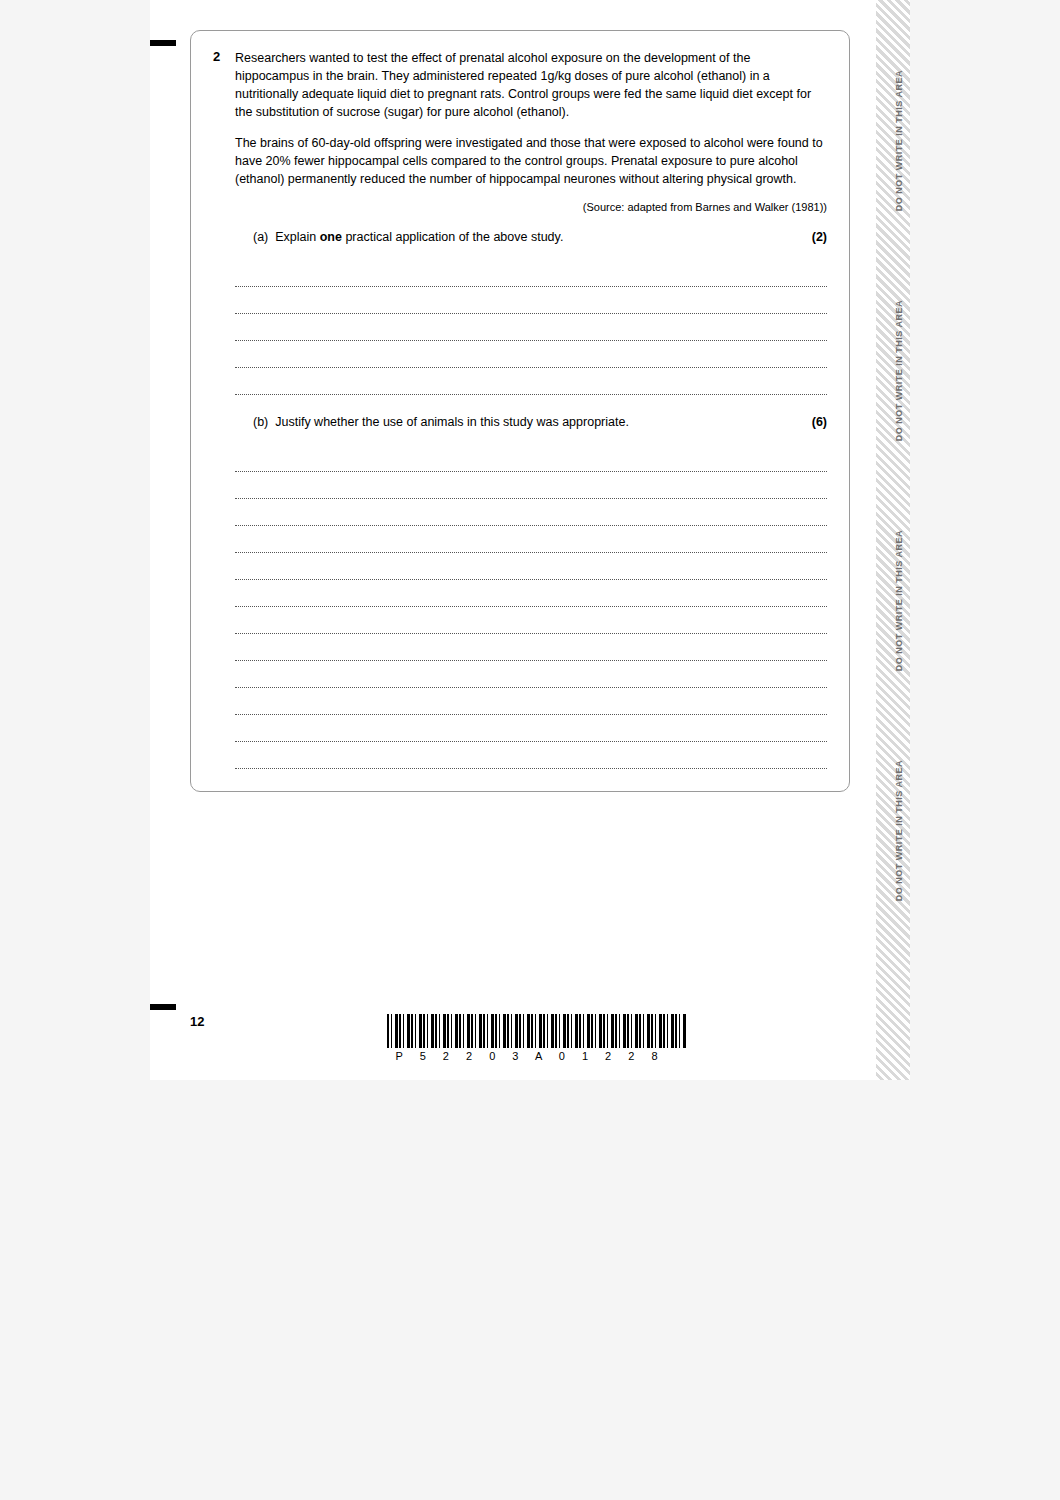DO NOT WRITE IN THIS AREA
DO NOT WRITE IN THIS AREA
DO NOT WRITE IN THIS AREA
DO NOT WRITE IN THIS AREA
2
Researchers wanted to test the effect of prenatal alcohol exposure on the development of the hippocampus in the brain. They administered repeated 1g/kg doses of pure alcohol (ethanol) in a nutritionally adequate liquid diet to pregnant rats. Control groups were fed the same liquid diet except for the substitution of sucrose (sugar) for pure alcohol (ethanol).
The brains of 60-day-old offspring were investigated and those that were exposed to alcohol were found to have 20% fewer hippocampal cells compared to the control groups. Prenatal exposure to pure alcohol (ethanol) permanently reduced the number of hippocampal neurones without altering physical growth.
(Source: adapted from Barnes and Walker (1981))
(2) (a) Explain one practical application of the above study.
(6) (b) Justify whether the use of animals in this study was appropriate.
12
P 5 2 2 0 3 A 0 1 2 2 8